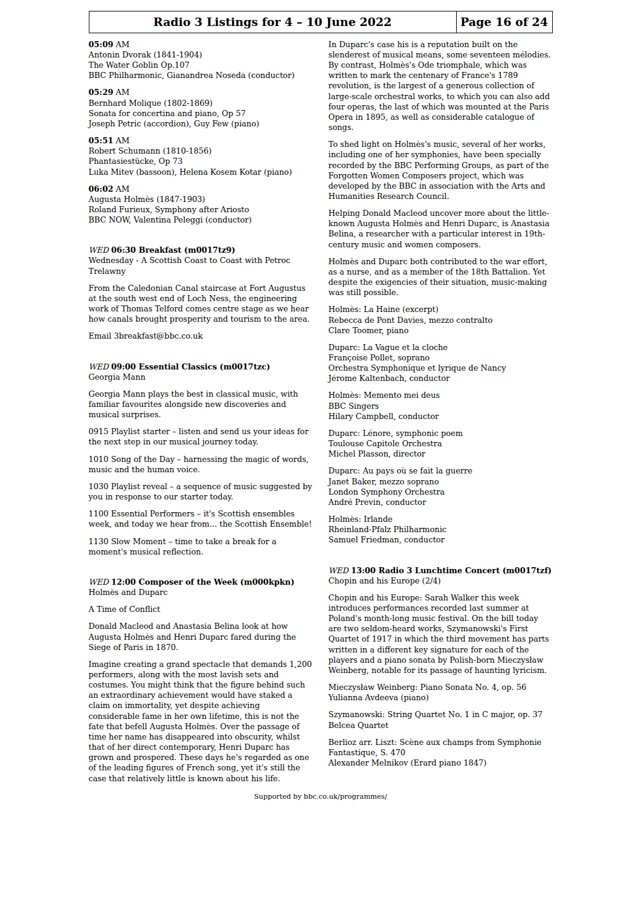Radio 3 Listings for 4 – 10 June 2022
Page 16 of 24
05:09 AM
Antonin Dvorak (1841-1904)
The Water Goblin Op.107
BBC Philharmonic, Gianandrea Noseda (conductor)
05:29 AM
Bernhard Molique (1802-1869)
Sonata for concertina and piano, Op 57
Joseph Petric (accordion), Guy Few (piano)
05:51 AM
Robert Schumann (1810-1856)
Phantasiestücke, Op 73
Luka Mitev (bassoon), Helena Kosem Kotar (piano)
06:02 AM
Augusta Holmès (1847-1903)
Roland Furieux, Symphony after Ariosto
BBC NOW, Valentina Peleggi (conductor)
WED 06:30 Breakfast (m0017tz9)
Wednesday - A Scottish Coast to Coast with Petroc Trelawny
From the Caledonian Canal staircase at Fort Augustus at the south west end of Loch Ness, the engineering work of Thomas Telford comes centre stage as we hear how canals brought prosperity and tourism to the area.
Email 3breakfast@bbc.co.uk
WED 09:00 Essential Classics (m0017tzc)
Georgia Mann
Georgia Mann plays the best in classical music, with familiar favourites alongside new discoveries and musical surprises.
0915 Playlist starter – listen and send us your ideas for the next step in our musical journey today.
1010 Song of the Day – harnessing the magic of words, music and the human voice.
1030 Playlist reveal – a sequence of music suggested by you in response to our starter today.
1100 Essential Performers – it's Scottish ensembles week, and today we hear from... the Scottish Ensemble!
1130 Slow Moment – time to take a break for a moment's musical reflection.
WED 12:00 Composer of the Week (m000kpkn)
Holmès and Duparc
A Time of Conflict
Donald Macleod and Anastasia Belina look at how Augusta Holmès and Henri Duparc fared during the Siege of Paris in 1870.
Imagine creating a grand spectacle that demands 1,200 performers, along with the most lavish sets and costumes. You might think that the figure behind such an extraordinary achievement would have staked a claim on immortality, yet despite achieving considerable fame in her own lifetime, this is not the fate that befell Augusta Holmès. Over the passage of time her name has disappeared into obscurity, whilst that of her direct contemporary, Henri Duparc has grown and prospered. These days he's regarded as one of the leading figures of French song, yet it's still the case that relatively little is known about his life.
In Duparc's case his is a reputation built on the slenderest of musical means, some seventeen mélodies. By contrast, Holmès's Ode triomphale, which was written to mark the centenary of France's 1789 revolution, is the largest of a generous collection of large-scale orchestral works, to which you can also add four operas, the last of which was mounted at the Paris Opera in 1895, as well as considerable catalogue of songs.
To shed light on Holmès's music, several of her works, including one of her symphonies, have been specially recorded by the BBC Performing Groups, as part of the Forgotten Women Composers project, which was developed by the BBC in association with the Arts and Humanities Research Council.
Helping Donald Macleod uncover more about the little-known Augusta Holmès and Henri Duparc, is Anastasia Belina, a researcher with a particular interest in 19th-century music and women composers.
Holmès and Duparc both contributed to the war effort, as a nurse, and as a member of the 18th Battalion. Yet despite the exigencies of their situation, music-making was still possible.
Holmès: La Haine (excerpt)
Rebecca de Pont Davies, mezzo contralto
Clare Toomer, piano
Duparc: La Vague et la cloche
Françoise Pollet, soprano
Orchestra Symphonique et lyrique de Nancy
Jérome Kaltenbach, conductor
Holmès: Memento mei deus
BBC Singers
Hilary Campbell, conductor
Duparc: Lénore, symphonic poem
Toulouse Capitole Orchestra
Michel Plasson, director
Duparc: Au pays où se fait la guerre
Janet Baker, mezzo soprano
London Symphony Orchestra
André Previn, conductor
Holmès: Irlande
Rheinland-Pfalz Philharmonic
Samuel Friedman, conductor
WED 13:00 Radio 3 Lunchtime Concert (m0017tzf)
Chopin and his Europe (2/4)
Chopin and his Europe: Sarah Walker this week introduces performances recorded last summer at Poland's month-long music festival. On the bill today are two seldom-heard works, Szymanowski's First Quartet of 1917 in which the third movement has parts written in a different key signature for each of the players and a piano sonata by Polish-born Mieczysław Weinberg, notable for its passage of haunting lyricism.
Mieczysław Weinberg: Piano Sonata No. 4, op. 56
Yulianna Avdeeva (piano)
Szymanowski: String Quartet No. 1 in C major, op. 37
Belcea Quartet
Berlioz arr. Liszt: Scène aux champs from Symphonie Fantastique, S. 470
Alexander Melnikov (Erard piano 1847)
Supported by bbc.co.uk/programmes/